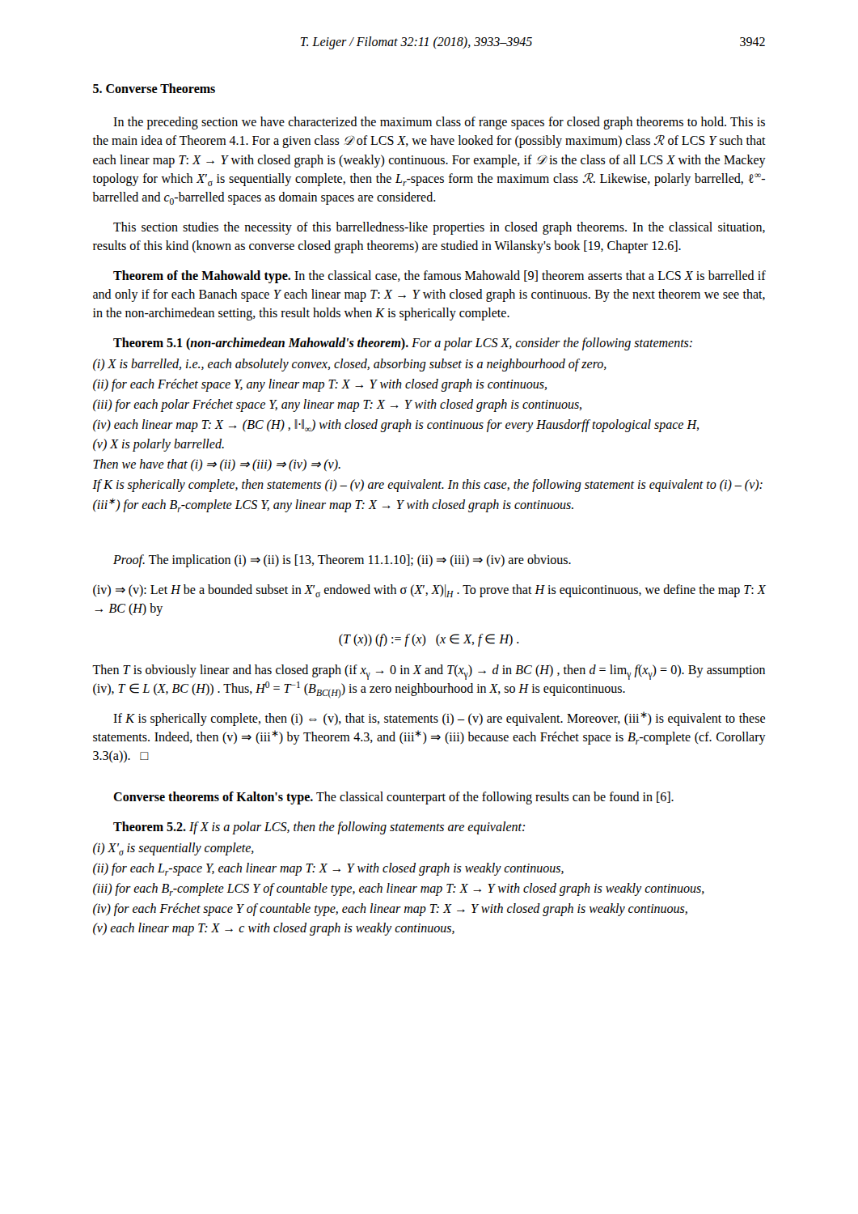T. Leiger / Filomat 32:11 (2018), 3933–3945 3942
5. Converse Theorems
In the preceding section we have characterized the maximum class of range spaces for closed graph theorems to hold. This is the main idea of Theorem 4.1. For a given class 𝒟 of LCS X, we have looked for (possibly maximum) class ℛ of LCS Y such that each linear map T: X → Y with closed graph is (weakly) continuous. For example, if 𝒟 is the class of all LCS X with the Mackey topology for which X′σ is sequentially complete, then the Lr-spaces form the maximum class ℛ. Likewise, polarly barrelled, ℓ∞-barrelled and c0-barrelled spaces as domain spaces are considered.
This section studies the necessity of this barrelledness-like properties in closed graph theorems. In the classical situation, results of this kind (known as converse closed graph theorems) are studied in Wilansky's book [19, Chapter 12.6].
Theorem of the Mahowald type. In the classical case, the famous Mahowald [9] theorem asserts that a LCS X is barrelled if and only if for each Banach space Y each linear map T: X → Y with closed graph is continuous. By the next theorem we see that, in the non-archimedean setting, this result holds when K is spherically complete.
Theorem 5.1 (non-archimedean Mahowald's theorem). For a polar LCS X, consider the following statements:
(i) X is barrelled, i.e., each absolutely convex, closed, absorbing subset is a neighbourhood of zero,
(ii) for each Fréchet space Y, any linear map T: X → Y with closed graph is continuous,
(iii) for each polar Fréchet space Y, any linear map T: X → Y with closed graph is continuous,
(iv) each linear map T: X → (BC (H) , ‖·‖∞) with closed graph is continuous for every Hausdorff topological space H,
(v) X is polarly barrelled.
Then we have that (i) ⇒ (ii) ⇒ (iii) ⇒ (iv) ⇒ (v).
If K is spherically complete, then statements (i) – (v) are equivalent. In this case, the following statement is equivalent to (i) – (v):
(iii∗) for each Br-complete LCS Y, any linear map T: X → Y with closed graph is continuous.
Proof. The implication (i) ⇒ (ii) is [13, Theorem 11.1.10]; (ii) ⇒ (iii) ⇒ (iv) are obvious.
(iv) ⇒ (v): Let H be a bounded subset in X′σ endowed with σ (X′, X)|H . To prove that H is equicontinuous, we define the map T: X → BC (H) by
(T (x)) (f) := f (x) (x ∈ X, f ∈ H) .
Then T is obviously linear and has closed graph (if xγ → 0 in X and T(xγ) → d in BC (H) , then d = limγ f(xγ) = 0). By assumption (iv), T ∈ L (X, BC (H)) . Thus, H0 = T−1 (BBC(H)) is a zero neighbourhood in X, so H is equicontinuous.
If K is spherically complete, then (i) ⇔ (v), that is, statements (i) – (v) are equivalent. Moreover, (iii∗) is equivalent to these statements. Indeed, then (v) ⇒ (iii∗) by Theorem 4.3, and (iii∗) ⇒ (iii) because each Fréchet space is Br-complete (cf. Corollary 3.3(a)). □
Converse theorems of Kalton's type. The classical counterpart of the following results can be found in [6].
Theorem 5.2. If X is a polar LCS, then the following statements are equivalent:
(i) X′σ is sequentially complete,
(ii) for each Lr-space Y, each linear map T: X → Y with closed graph is weakly continuous,
(iii) for each Br-complete LCS Y of countable type, each linear map T: X → Y with closed graph is weakly continuous,
(iv) for each Fréchet space Y of countable type, each linear map T: X → Y with closed graph is weakly continuous,
(v) each linear map T: X → c with closed graph is weakly continuous,